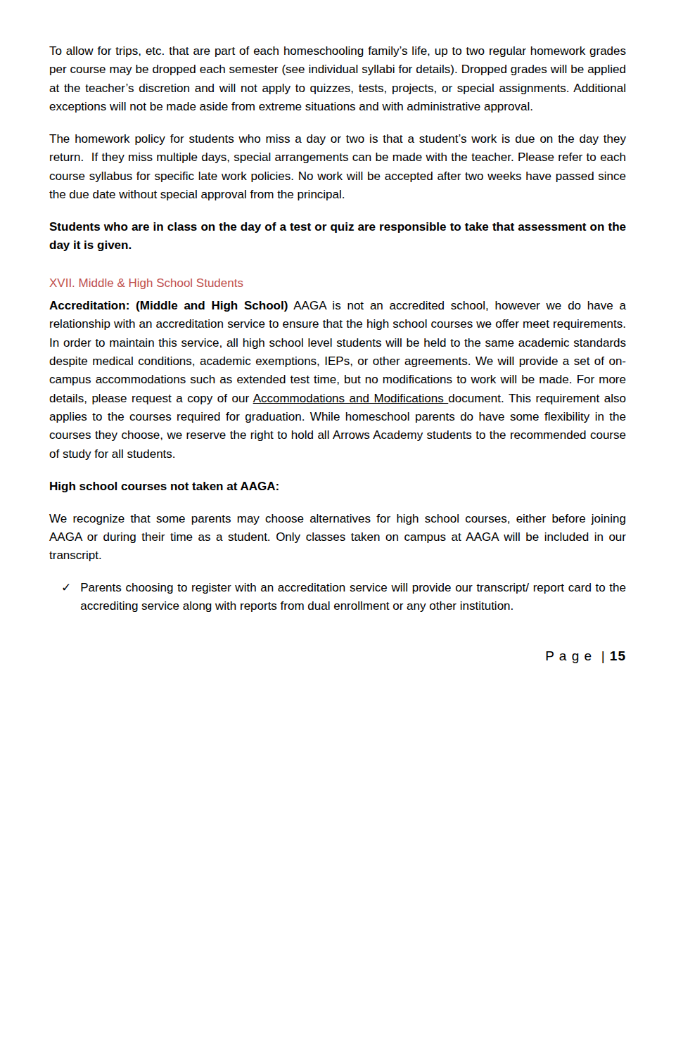To allow for trips, etc. that are part of each homeschooling family’s life, up to two regular homework grades per course may be dropped each semester (see individual syllabi for details). Dropped grades will be applied at the teacher’s discretion and will not apply to quizzes, tests, projects, or special assignments. Additional exceptions will not be made aside from extreme situations and with administrative approval.
The homework policy for students who miss a day or two is that a student’s work is due on the day they return. If they miss multiple days, special arrangements can be made with the teacher. Please refer to each course syllabus for specific late work policies. No work will be accepted after two weeks have passed since the due date without special approval from the principal.
Students who are in class on the day of a test or quiz are responsible to take that assessment on the day it is given.
XVII. Middle & High School Students
Accreditation: (Middle and High School) AAGA is not an accredited school, however we do have a relationship with an accreditation service to ensure that the high school courses we offer meet requirements. In order to maintain this service, all high school level students will be held to the same academic standards despite medical conditions, academic exemptions, IEPs, or other agreements. We will provide a set of on-campus accommodations such as extended test time, but no modifications to work will be made. For more details, please request a copy of our Accommodations and Modifications document. This requirement also applies to the courses required for graduation. While homeschool parents do have some flexibility in the courses they choose, we reserve the right to hold all Arrows Academy students to the recommended course of study for all students.
High school courses not taken at AAGA:
We recognize that some parents may choose alternatives for high school courses, either before joining AAGA or during their time as a student. Only classes taken on campus at AAGA will be included in our transcript.
Parents choosing to register with an accreditation service will provide our transcript/ report card to the accrediting service along with reports from dual enrollment or any other institution.
P a g e | 15